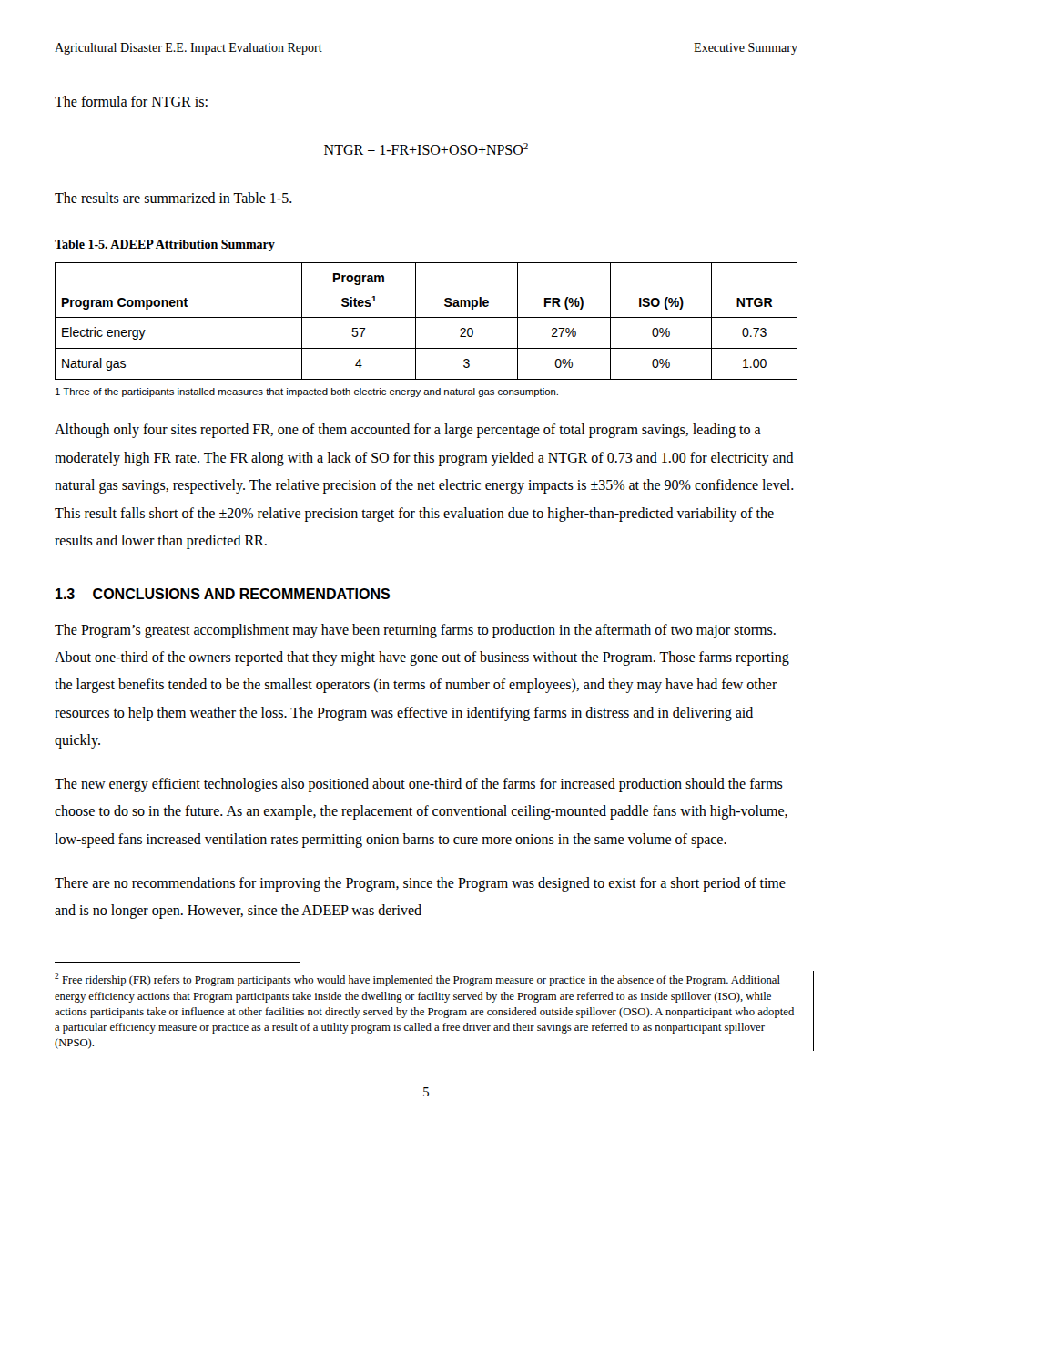Agricultural Disaster E.E. Impact Evaluation Report Executive Summary
The formula for NTGR is:
NTGR = 1-FR+ISO+OSO+NPSO2
The results are summarized in Table 1-5.
Table 1-5. ADEEP Attribution Summary
| Program Component | Program Sites 1 | Sample | FR (%) | ISO (%) | NTGR |
| --- | --- | --- | --- | --- | --- |
| Electric energy | 57 | 20 | 27% | 0% | 0.73 |
| Natural gas | 4 | 3 | 0% | 0% | 1.00 |
1 Three of the participants installed measures that impacted both electric energy and natural gas consumption.
Although only four sites reported FR, one of them accounted for a large percentage of total program savings, leading to a moderately high FR rate. The FR along with a lack of SO for this program yielded a NTGR of 0.73 and 1.00 for electricity and natural gas savings, respectively. The relative precision of the net electric energy impacts is ±35% at the 90% confidence level. This result falls short of the ±20% relative precision target for this evaluation due to higher-than-predicted variability of the results and lower than predicted RR.
1.3 CONCLUSIONS AND RECOMMENDATIONS
The Program’s greatest accomplishment may have been returning farms to production in the aftermath of two major storms. About one-third of the owners reported that they might have gone out of business without the Program. Those farms reporting the largest benefits tended to be the smallest operators (in terms of number of employees), and they may have had few other resources to help them weather the loss. The Program was effective in identifying farms in distress and in delivering aid quickly.
The new energy efficient technologies also positioned about one-third of the farms for increased production should the farms choose to do so in the future. As an example, the replacement of conventional ceiling-mounted paddle fans with high-volume, low-speed fans increased ventilation rates permitting onion barns to cure more onions in the same volume of space.
There are no recommendations for improving the Program, since the Program was designed to exist for a short period of time and is no longer open. However, since the ADEEP was derived
2 Free ridership (FR) refers to Program participants who would have implemented the Program measure or practice in the absence of the Program. Additional energy efficiency actions that Program participants take inside the dwelling or facility served by the Program are referred to as inside spillover (ISO), while actions participants take or influence at other facilities not directly served by the Program are considered outside spillover (OSO). A nonparticipant who adopted a particular efficiency measure or practice as a result of a utility program is called a free driver and their savings are referred to as nonparticipant spillover (NPSO).
5